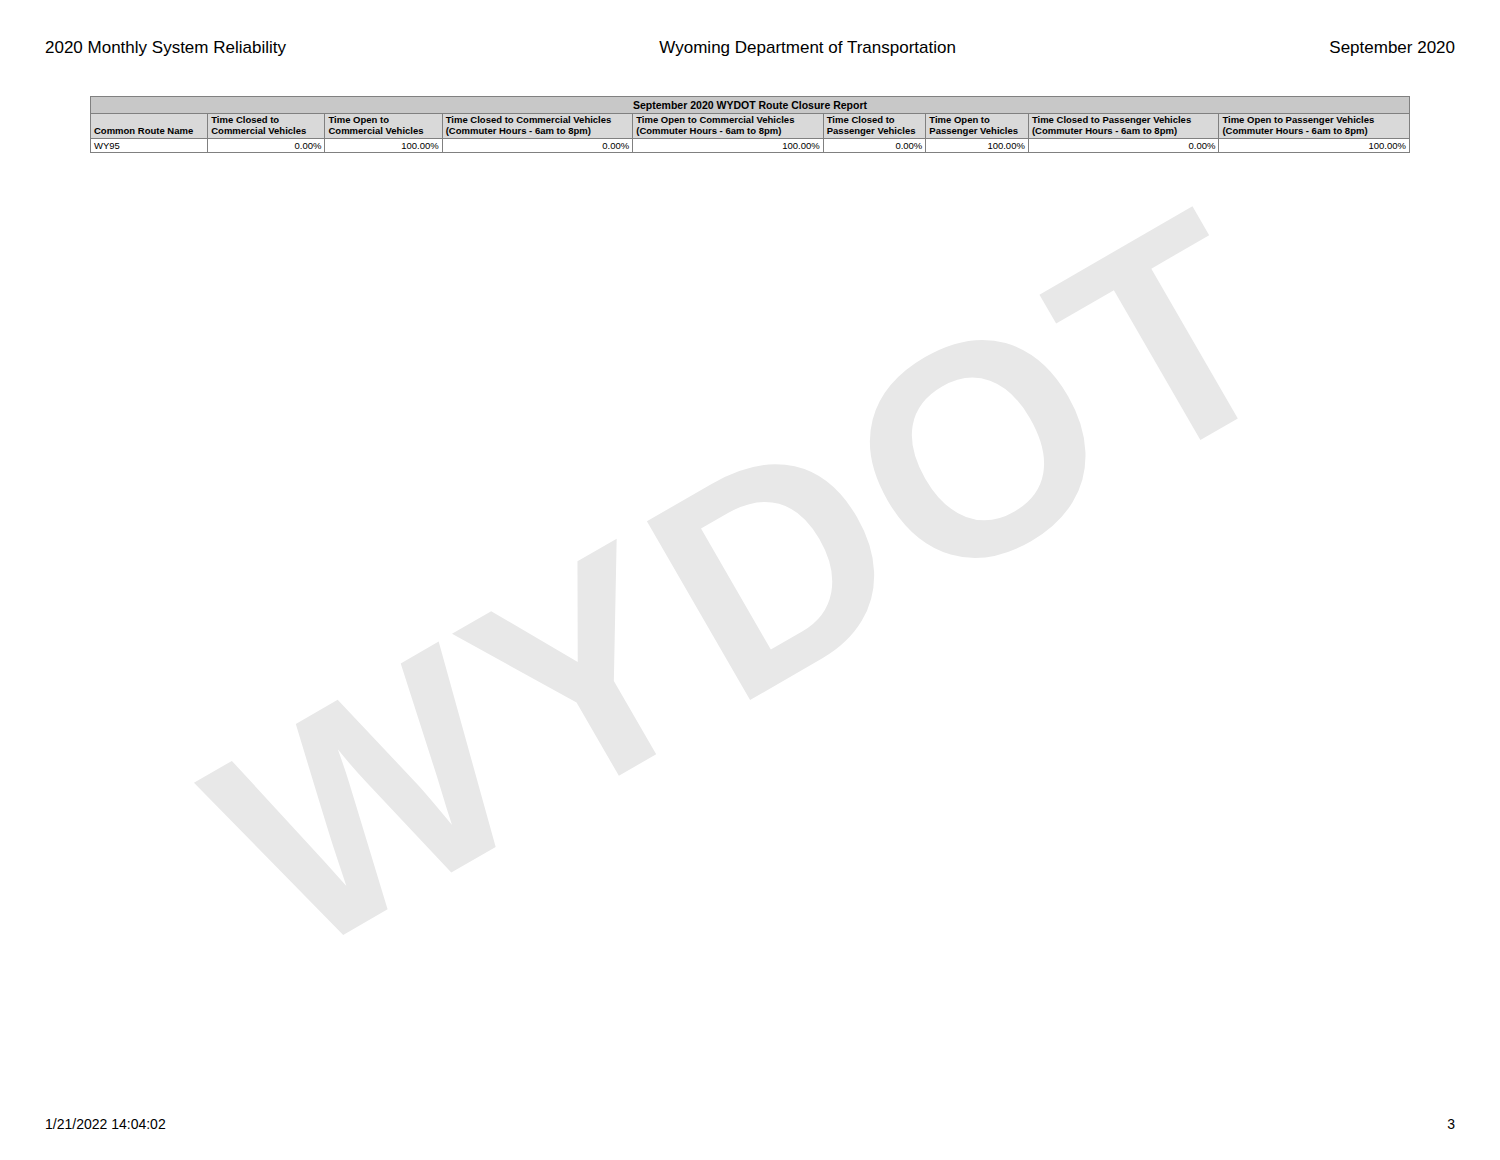WYDOT
2020 Monthly System Reliability
Wyoming Department of Transportation
September 2020
September 2020 WYDOT Route Closure Report
| Common Route Name | Time Closed to Commercial Vehicles | Time Open to Commercial Vehicles | Time Closed to Commercial Vehicles (Commuter Hours - 6am to 8pm) | Time Open to Commercial Vehicles (Commuter Hours - 6am to 8pm) | Time Closed to Passenger Vehicles | Time Open to Passenger Vehicles | Time Closed to Passenger Vehicles (Commuter Hours - 6am to 8pm) | Time Open to Passenger Vehicles (Commuter Hours - 6am to 8pm) |
| --- | --- | --- | --- | --- | --- | --- | --- | --- |
| WY95 | 0.00% | 100.00% | 0.00% | 100.00% | 0.00% | 100.00% | 0.00% | 100.00% |
1/21/2022 14:04:02
3